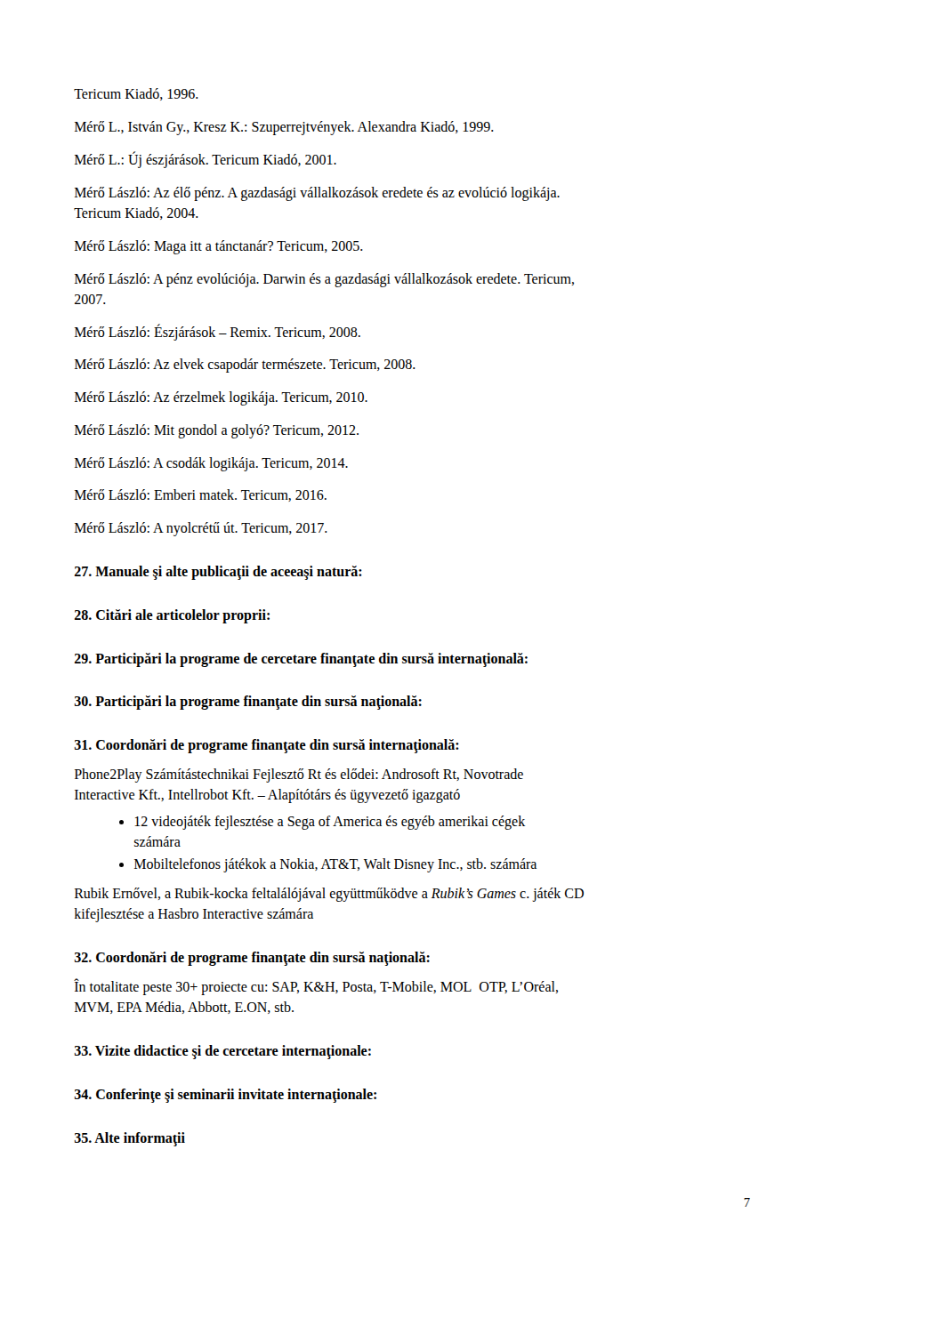Tericum Kiadó, 1996.
Mérő L., István Gy., Kresz K.: Szuperrejtvények. Alexandra Kiadó, 1999.
Mérő L.: Új észjárások. Tericum Kiadó, 2001.
Mérő László: Az élő pénz. A gazdasági vállalkozások eredete és az evolúció logikája.
Tericum Kiadó, 2004.
Mérő László: Maga itt a tánctanár? Tericum, 2005.
Mérő László: A pénz evolúciója. Darwin és a gazdasági vállalkozások eredete. Tericum,
2007.
Mérő László: Észjárások – Remix. Tericum, 2008.
Mérő László: Az elvek csapodár természete. Tericum, 2008.
Mérő László: Az érzelmek logikája. Tericum, 2010.
Mérő László: Mit gondol a golyó? Tericum, 2012.
Mérő László: A csodák logikája. Tericum, 2014.
Mérő László: Emberi matek. Tericum, 2016.
Mérő László: A nyolcrétű út. Tericum, 2017.
27. Manuale şi alte publicaţii de aceeaşi natură:
28. Citări ale articolelor proprii:
29. Participări la programe de cercetare finanţate din sursă internaţională:
30. Participări la programe finanţate din sursă naţională:
31. Coordonări de programe finanţate din sursă internaţională:
Phone2Play Számítástechnikai Fejlesztő Rt és elődei: Androsoft Rt, Novotrade
Interactive Kft., Intellrobot Kft. – Alapítótárs és ügyvezető igazgató
12 videojáték fejlesztése a Sega of America és egyéb amerikai cégek
számára
Mobiltelefonos játékok a Nokia, AT&T, Walt Disney Inc., stb. számára
Rubik Ernővel, a Rubik-kocka feltalálójával együttműködve a Rubik’s Games c. játék CD
kifejlesztése a Hasbro Interactive számára
32. Coordonări de programe finanţate din sursă naţională:
În totalitate peste 30+ proiecte cu: SAP, K&H, Posta, T-Mobile, MOL OTP, L’Oréal,
MVM, EPA Média, Abbott, E.ON, stb.
33. Vizite didactice şi de cercetare internaţionale:
34. Conferinţe şi seminarii invitate internaţionale:
35. Alte informaţii
7